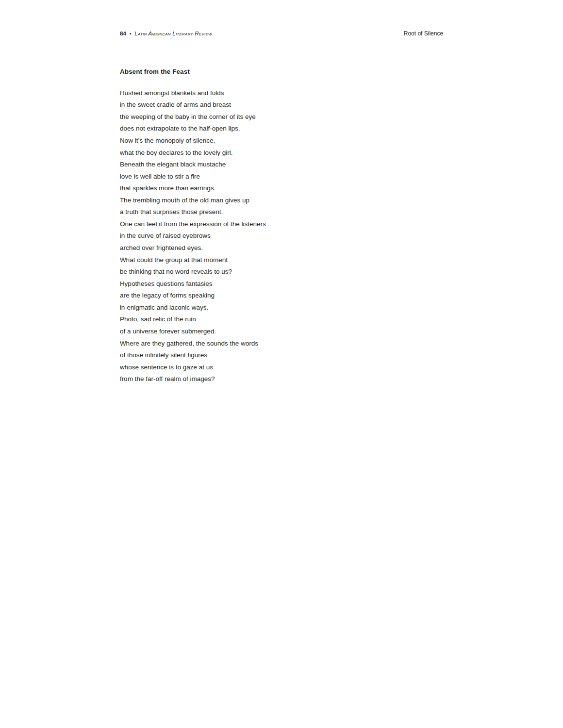84 • Latin American Literary Review
Root of Silence
Absent from the Feast
Hushed amongst blankets and folds
in the sweet cradle of arms and breast
the weeping of the baby in the corner of its eye
does not extrapolate to the half-open lips.
Now it’s the monopoly of silence,
what the boy declares to the lovely girl.
Beneath the elegant black mustache
love is well able to stir a fire
that sparkles more than earrings.
The trembling mouth of the old man gives up
a truth that surprises those present.
One can feel it from the expression of the listeners
in the curve of raised eyebrows
arched over frightened eyes.
What could the group at that moment
be thinking that no word reveals to us?
Hypotheses questions fantasies
are the legacy of forms speaking
in enigmatic and laconic ways.
Photo, sad relic of the ruin
of a universe forever submerged.
Where are they gathered, the sounds the words
of those infinitely silent figures
whose sentence is to gaze at us
from the far-off realm of images?